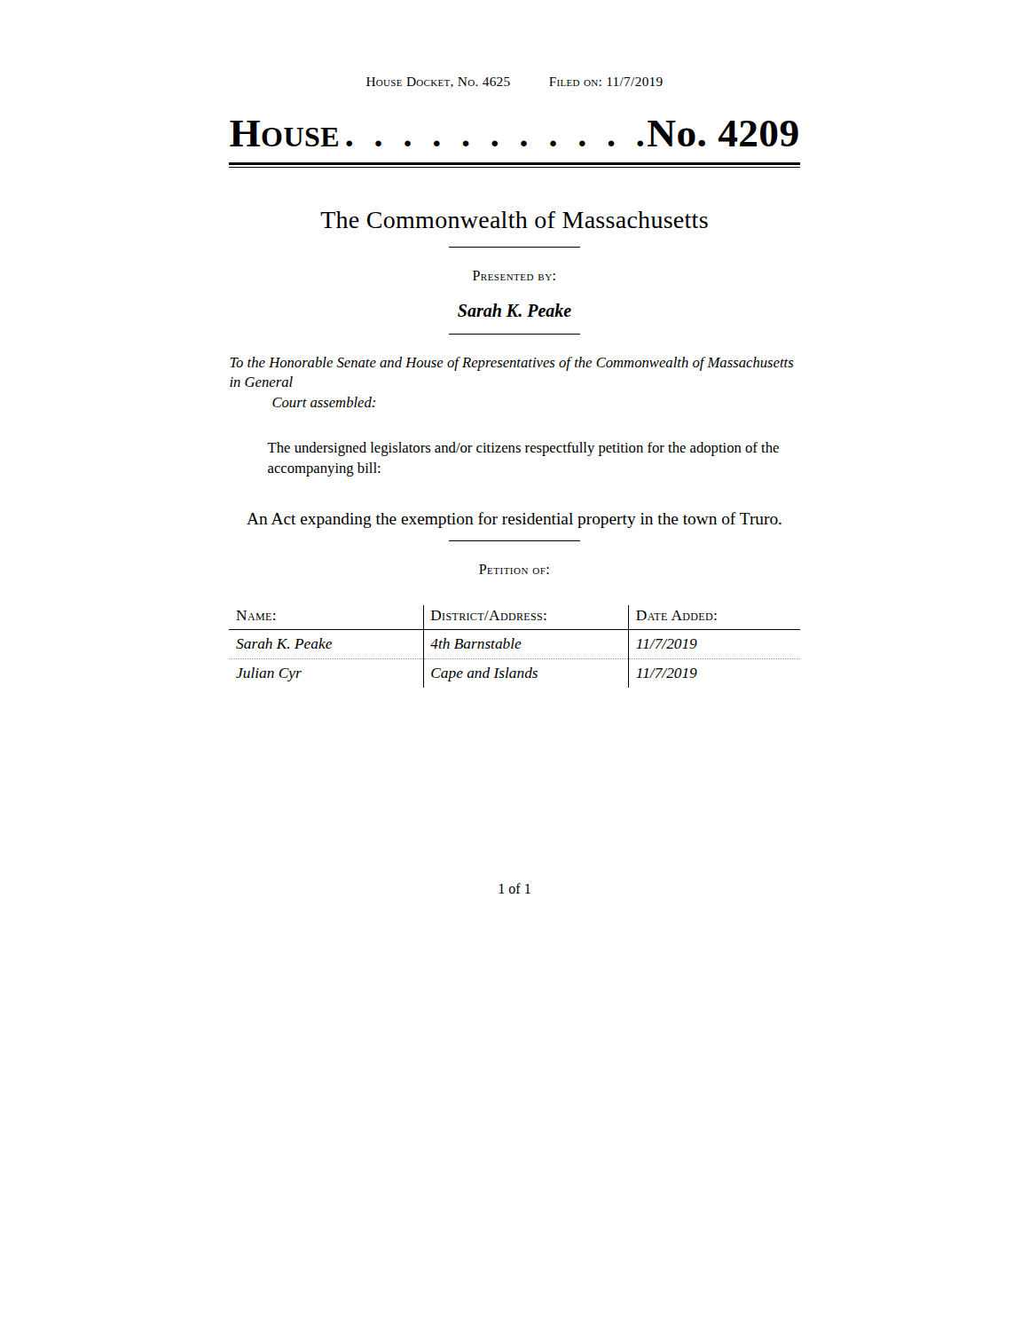House Docket, No. 4625 Filed on: 11/7/2019
House . . . . . . . . . . . . . . . No. 4209
The Commonwealth of Massachusetts
Presented by:
Sarah K. Peake
To the Honorable Senate and House of Representatives of the Commonwealth of Massachusetts in General Court assembled:
The undersigned legislators and/or citizens respectfully petition for the adoption of the accompanying bill:
An Act expanding the exemption for residential property in the town of Truro.
Petition of:
| Name: | District/Address: | Date Added: |
| --- | --- | --- |
| Sarah K. Peake | 4th Barnstable | 11/7/2019 |
| Julian Cyr | Cape and Islands | 11/7/2019 |
1 of 1